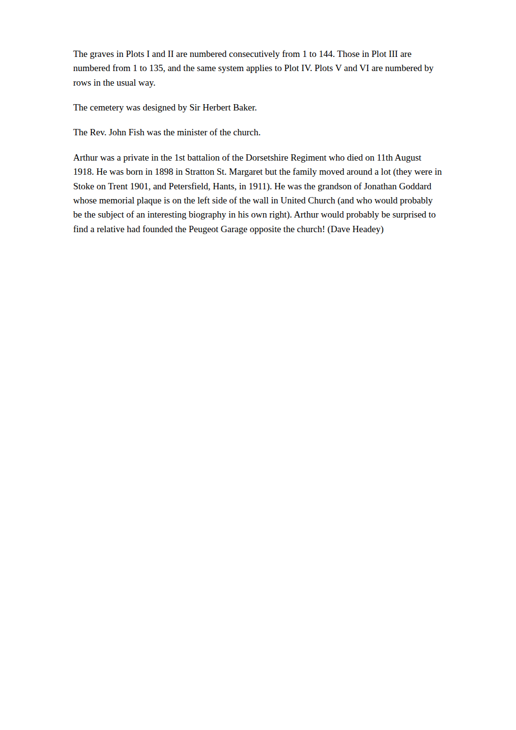The graves in Plots I and II are numbered consecutively from 1 to 144. Those in Plot III are numbered from 1 to 135, and the same system applies to Plot IV. Plots V and VI are numbered by rows in the usual way.
The cemetery was designed by Sir Herbert Baker.
The Rev. John Fish was the minister of the church.
Arthur was a private in the 1st battalion of the Dorsetshire Regiment who died on 11th August 1918. He was born in 1898 in Stratton St. Margaret but the family moved around a lot (they were in Stoke on Trent 1901, and Petersfield, Hants, in 1911). He was the grandson of Jonathan Goddard whose memorial plaque is on the left side of the wall in United Church (and who would probably be the subject of an interesting biography in his own right). Arthur would probably be surprised to find a relative had founded the Peugeot Garage opposite the church! (Dave Headey)